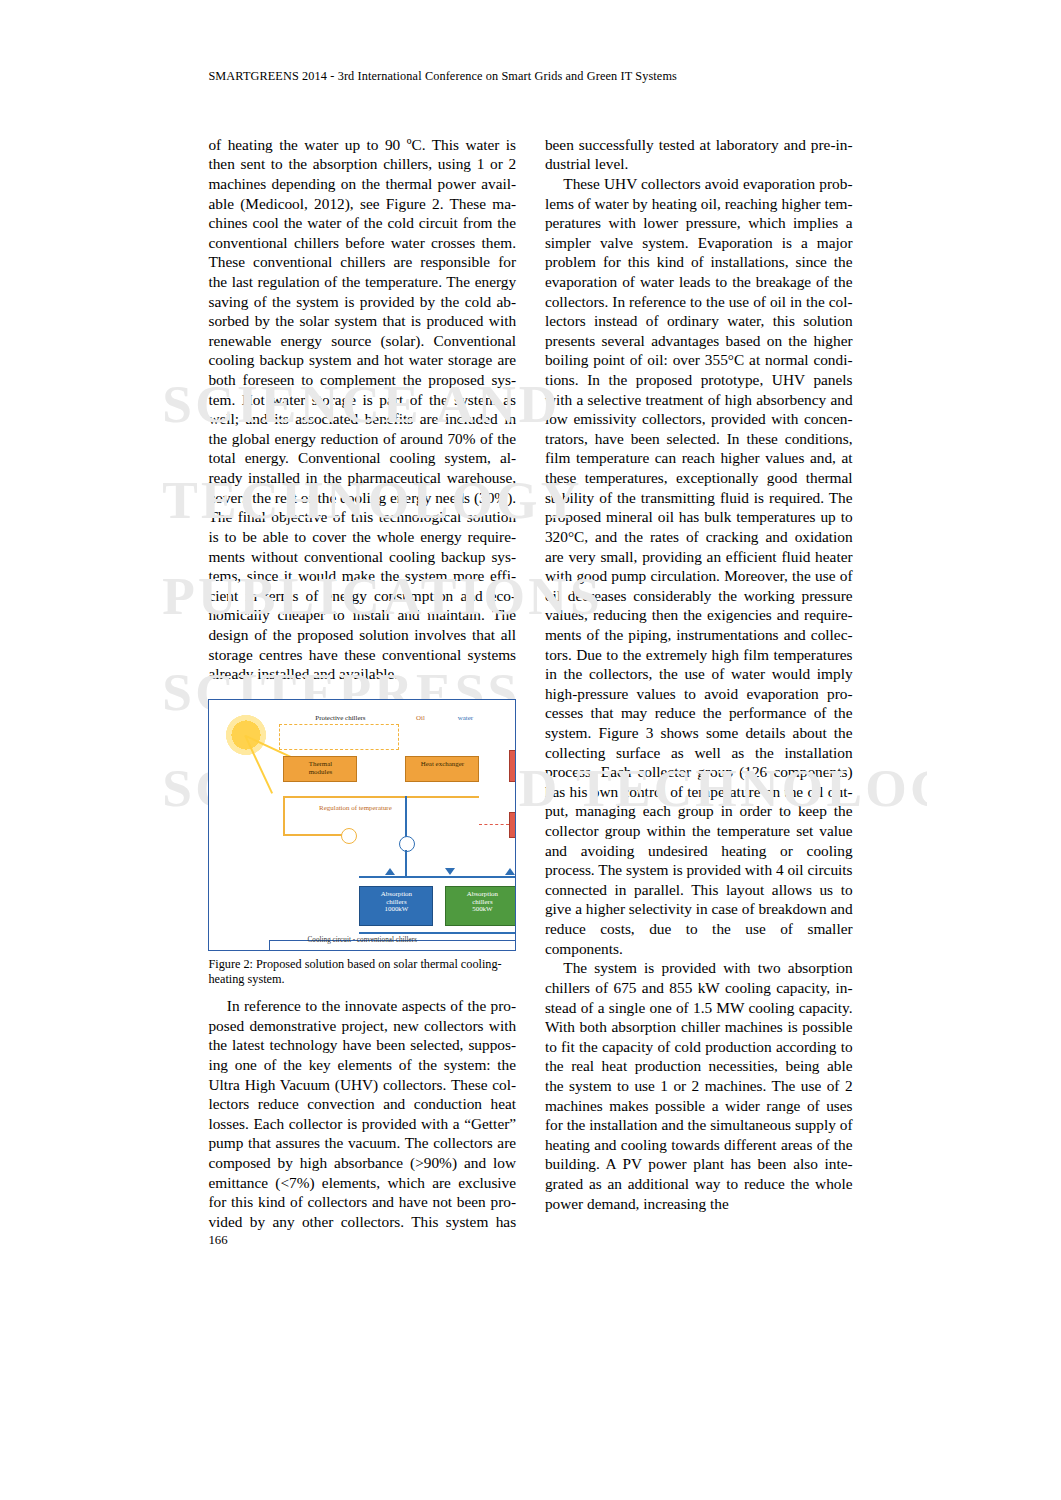SCIENCE AND TECHNOLOGY PUBLICATIONS SCITEPRESS SCIENCE AND TECHNOLOGY
SMARTGREENS 2014 - 3rd International Conference on Smart Grids and Green IT Systems
of heating the water up to 90 ºC. This water is then sent to the absorption chillers, using 1 or 2 machines depending on the thermal power available (Medicool, 2012), see Figure 2. These machines cool the water of the cold circuit from the conventional chillers before water crosses them. These conventional chillers are responsible for the last regulation of the temperature. The energy saving of the system is provided by the cold absorbed by the solar system that is produced with renewable energy source (solar). Conventional cooling backup system and hot water storage are both foreseen to complement the proposed system. Hot water storage is part of the system as well; and its associated benefits are included in the global energy reduction of around 70% of the total energy. Conventional cooling system, already installed in the pharmaceutical warehouse, covers the rest of the cooling energy needs (30%). The final objective of this technological solution is to be able to cover the whole energy requirements without conventional cooling backup systems, since it would make the system more efficient in terms of energy consumption and economically cheaper to install and maintain. The design of the proposed solution involves that all storage centres have these conventional systems already installed and available.
Protective chillers
Oil
water
Only during winter time
Thermal
modules
Heat exchanger
Heat exchanger
for heating
Regulation of temperature
Emergency
fan
Absorption
chillers
1000kW
Absorption
chillers
500kW
Cooling circuit - conventional chillers
Figure 2: Proposed solution based on solar thermal cooling-heating system.
In reference to the innovate aspects of the proposed demonstrative project, new collectors with the latest technology have been selected, supposing one of the key elements of the system: the Ultra High Vacuum (UHV) collectors. These collectors reduce convection and conduction heat losses. Each collector is provided with a “Getter” pump that assures the vacuum. The collectors are composed by high absorbance (>90%) and low emittance (<7%) elements, which are exclusive for this kind of collectors and have not been provided by any other collectors. This system has been successfully tested at laboratory and pre-industrial level.
These UHV collectors avoid evaporation problems of water by heating oil, reaching higher temperatures with lower pressure, which implies a simpler valve system. Evaporation is a major problem for this kind of installations, since the evaporation of water leads to the breakage of the collectors. In reference to the use of oil in the collectors instead of ordinary water, this solution presents several advantages based on the higher boiling point of oil: over 355°C at normal conditions. In the proposed prototype, UHV panels with a selective treatment of high absorbency and low emissivity collectors, provided with concentrators, have been selected. In these conditions, film temperature can reach higher values and, at these temperatures, exceptionally good thermal stability of the transmitting fluid is required. The proposed mineral oil has bulk temperatures up to 320°C, and the rates of cracking and oxidation are very small, providing an efficient fluid heater with good pump circulation. Moreover, the use of oil decreases considerably the working pressure values, reducing then the exigencies and requirements of the piping, instrumentations and collectors. Due to the extremely high film temperatures in the collectors, the use of water would imply high-pressure values to avoid evaporation processes that may reduce the performance of the system. Figure 3 shows some details about the collecting surface as well as the installation process. Each collector group (126 components) has his own control of temperature on the oil output, managing each group in order to keep the collector group within the temperature set value and avoiding undesired heating or cooling process. The system is provided with 4 oil circuits connected in parallel. This layout allows us to give a higher selectivity in case of breakdown and reduce costs, due to the use of smaller components.
The system is provided with two absorption chillers of 675 and 855 kW cooling capacity, instead of a single one of 1.5 MW cooling capacity. With both absorption chiller machines is possible to fit the capacity of cold production according to the real heat production necessities, being able the system to use 1 or 2 machines. The use of 2 machines makes possible a wider range of uses for the installation and the simultaneous supply of heating and cooling towards different areas of the building. A PV power plant has been also integrated as an additional way to reduce the whole power demand, increasing the
166